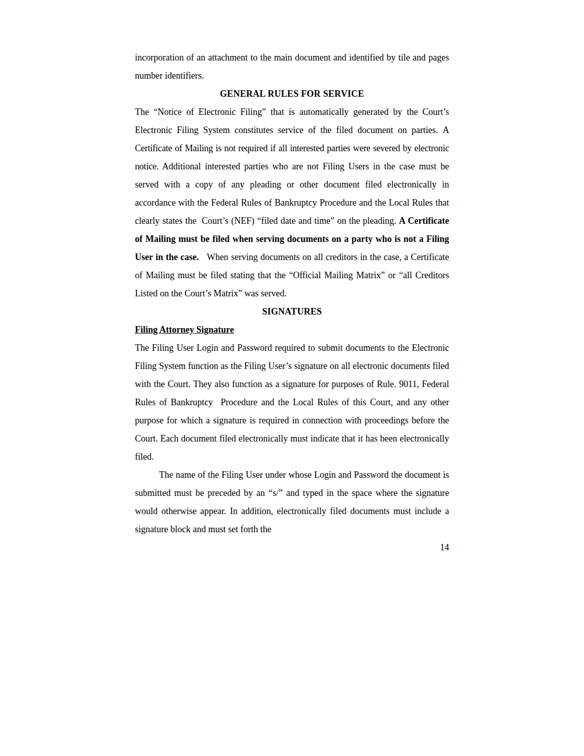incorporation of an attachment to the main document and identified by tile and pages number identifiers.
GENERAL RULES FOR SERVICE
The “Notice of Electronic Filing” that is automatically generated by the Court’s Electronic Filing System constitutes service of the filed document on parties. A Certificate of Mailing is not required if all interested parties were severed by electronic notice. Additional interested parties who are not Filing Users in the case must be served with a copy of any pleading or other document filed electronically in accordance with the Federal Rules of Bankruptcy Procedure and the Local Rules that clearly states the Court’s (NEF) “filed date and time” on the pleading. A Certificate of Mailing must be filed when serving documents on a party who is not a Filing User in the case. When serving documents on all creditors in the case, a Certificate of Mailing must be filed stating that the “Official Mailing Matrix” or “all Creditors Listed on the Court’s Matrix” was served.
SIGNATURES
Filing Attorney Signature
The Filing User Login and Password required to submit documents to the Electronic Filing System function as the Filing User’s signature on all electronic documents filed with the Court. They also function as a signature for purposes of Rule. 9011, Federal Rules of Bankruptcy Procedure and the Local Rules of this Court, and any other purpose for which a signature is required in connection with proceedings before the Court. Each document filed electronically must indicate that it has been electronically filed.
The name of the Filing User under whose Login and Password the document is submitted must be preceded by an “s/” and typed in the space where the signature would otherwise appear. In addition, electronically filed documents must include a signature block and must set forth the
14